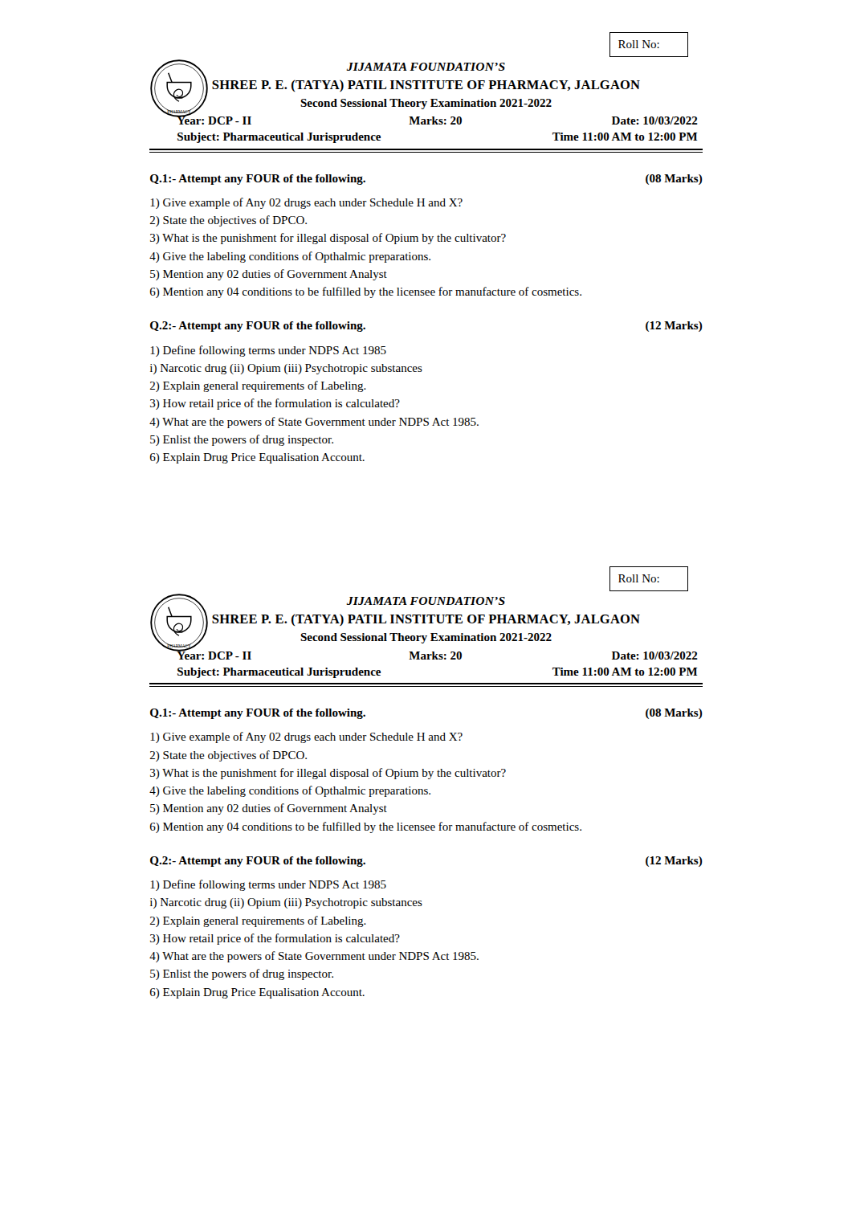Roll No:
PHARMACY
JIJAMATA FOUNDATION’S
SHREE P. E. (TATYA) PATIL INSTITUTE OF PHARMACY, JALGAON
Second Sessional Theory Examination 2021-2022
Year: DCP - II Marks: 20 Date: 10/03/2022
Subject: Pharmaceutical Jurisprudence Time 11:00 AM to 12:00 PM
Q.1:- Attempt any FOUR of the following. (08 Marks)
1) Give example of Any 02 drugs each under Schedule H and X?
2) State the objectives of DPCO.
3) What is the punishment for illegal disposal of Opium by the cultivator?
4) Give the labeling conditions of Opthalmic preparations.
5) Mention any 02 duties of Government Analyst
6) Mention any 04 conditions to be fulfilled by the licensee for manufacture of cosmetics.
Q.2:- Attempt any FOUR of the following. (12 Marks)
1) Define following terms under NDPS Act 1985
i) Narcotic drug (ii) Opium (iii) Psychotropic substances
2) Explain general requirements of Labeling.
3) How retail price of the formulation is calculated?
4) What are the powers of State Government under NDPS Act 1985.
5) Enlist the powers of drug inspector.
6) Explain Drug Price Equalisation Account.
Roll No:
PHARMACY
JIJAMATA FOUNDATION’S
SHREE P. E. (TATYA) PATIL INSTITUTE OF PHARMACY, JALGAON
Second Sessional Theory Examination 2021-2022
Year: DCP - II Marks: 20 Date: 10/03/2022
Subject: Pharmaceutical Jurisprudence Time 11:00 AM to 12:00 PM
Q.1:- Attempt any FOUR of the following. (08 Marks)
1) Give example of Any 02 drugs each under Schedule H and X?
2) State the objectives of DPCO.
3) What is the punishment for illegal disposal of Opium by the cultivator?
4) Give the labeling conditions of Opthalmic preparations.
5) Mention any 02 duties of Government Analyst
6) Mention any 04 conditions to be fulfilled by the licensee for manufacture of cosmetics.
Q.2:- Attempt any FOUR of the following. (12 Marks)
1) Define following terms under NDPS Act 1985
i) Narcotic drug (ii) Opium (iii) Psychotropic substances
2) Explain general requirements of Labeling.
3) How retail price of the formulation is calculated?
4) What are the powers of State Government under NDPS Act 1985.
5) Enlist the powers of drug inspector.
6) Explain Drug Price Equalisation Account.